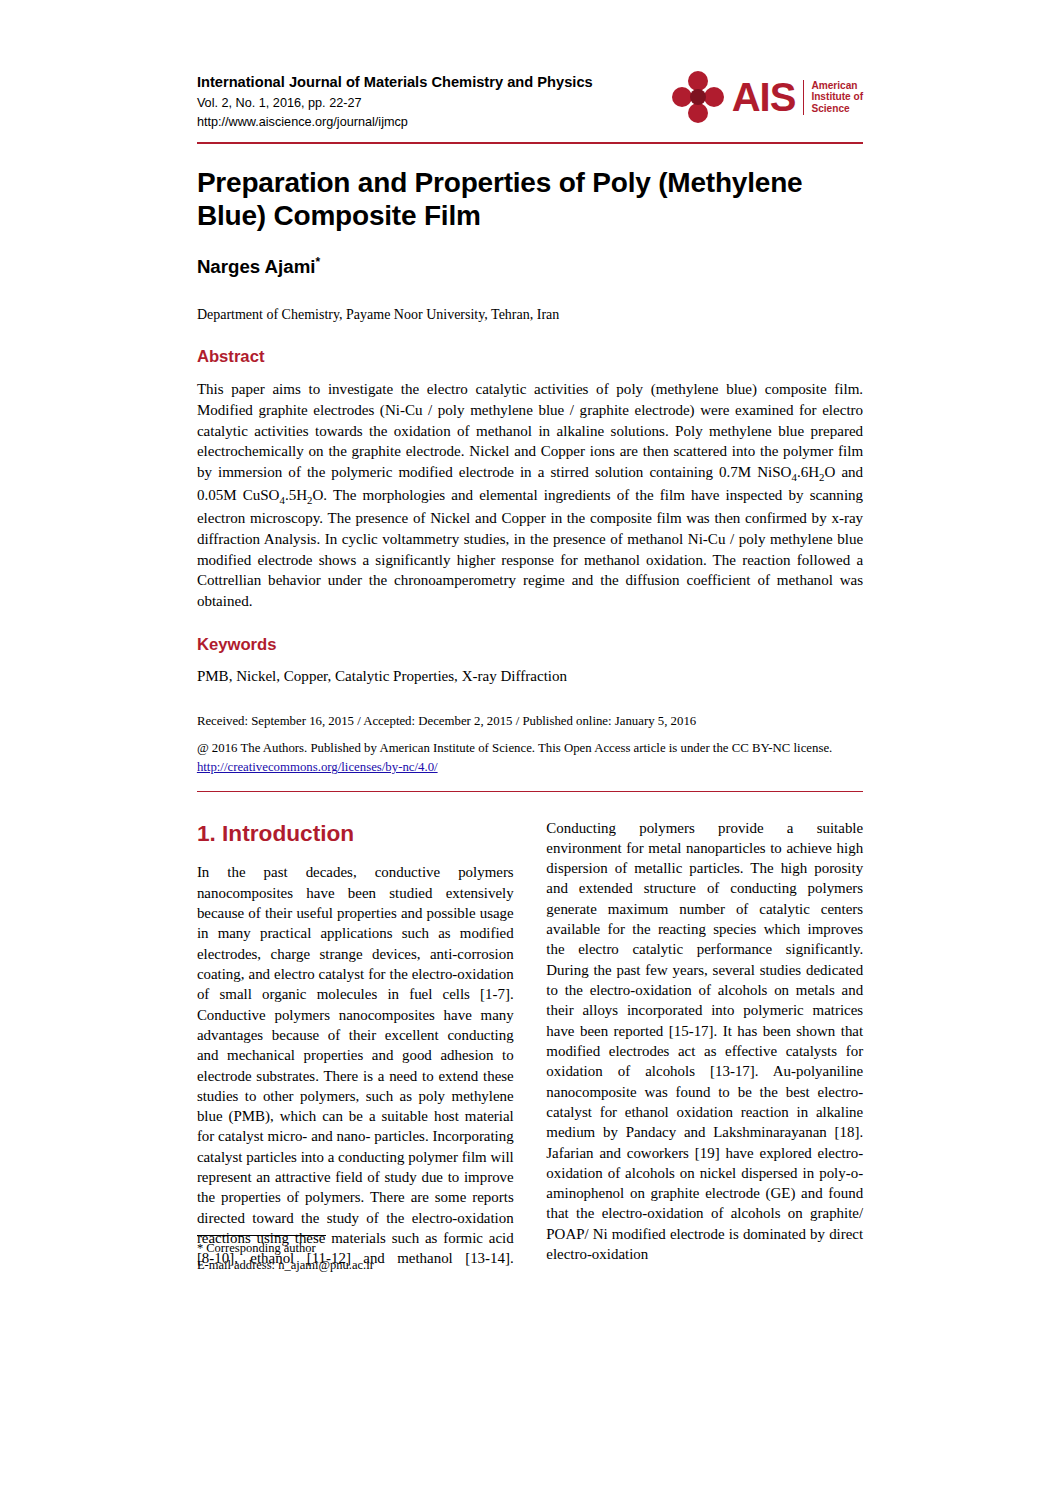International Journal of Materials Chemistry and Physics
Vol. 2, No. 1, 2016, pp. 22-27
http://www.aiscience.org/journal/ijmcp
AIS
American
Institute of
Science
Preparation and Properties of Poly (Methylene Blue) Composite Film
Narges Ajami*
Department of Chemistry, Payame Noor University, Tehran, Iran
Abstract
This paper aims to investigate the electro catalytic activities of poly (methylene blue) composite film. Modified graphite electrodes (Ni-Cu / poly methylene blue / graphite electrode) were examined for electro catalytic activities towards the oxidation of methanol in alkaline solutions. Poly methylene blue prepared electrochemically on the graphite electrode. Nickel and Copper ions are then scattered into the polymer film by immersion of the polymeric modified electrode in a stirred solution containing 0.7M NiSO4.6H2O and 0.05M CuSO4.5H2O. The morphologies and elemental ingredients of the film have inspected by scanning electron microscopy. The presence of Nickel and Copper in the composite film was then confirmed by x-ray diffraction Analysis. In cyclic voltammetry studies, in the presence of methanol Ni-Cu / poly methylene blue modified electrode shows a significantly higher response for methanol oxidation. The reaction followed a Cottrellian behavior under the chronoamperometry regime and the diffusion coefficient of methanol was obtained.
Keywords
PMB, Nickel, Copper, Catalytic Properties, X-ray Diffraction
Received: September 16, 2015 / Accepted: December 2, 2015 / Published online: January 5, 2016
@ 2016 The Authors. Published by American Institute of Science. This Open Access article is under the CC BY-NC license.
http://creativecommons.org/licenses/by-nc/4.0/
1. Introduction
In the past decades, conductive polymers nanocomposites have been studied extensively because of their useful properties and possible usage in many practical applications such as modified electrodes, charge strange devices, anti-corrosion coating, and electro catalyst for the electro-oxidation of small organic molecules in fuel cells [1-7]. Conductive polymers nanocomposites have many advantages because of their excellent conducting and mechanical properties and good adhesion to electrode substrates. There is a need to extend these studies to other polymers, such as poly methylene blue (PMB), which can be a suitable host material for catalyst micro- and nano- particles. Incorporating catalyst particles into a conducting polymer film will represent an attractive field of study due to improve the properties of polymers. There are some reports directed toward the study of the electro-oxidation reactions using these materials such as formic acid [8-10], ethanol [11-12] and methanol [13-14]. Conducting polymers provide a suitable environment for metal nanoparticles to achieve high dispersion of metallic particles. The high porosity and extended structure of conducting polymers generate maximum number of catalytic centers available for the reacting species which improves the electro catalytic performance significantly. During the past few years, several studies dedicated to the electro-oxidation of alcohols on metals and their alloys incorporated into polymeric matrices have been reported [15-17]. It has been shown that modified electrodes act as effective catalysts for oxidation of alcohols [13-17]. Au-polyaniline nanocomposite was found to be the best electro-catalyst for ethanol oxidation reaction in alkaline medium by Pandacy and Lakshminarayanan [18]. Jafarian and coworkers [19] have explored electro-oxidation of alcohols on nickel dispersed in poly-o-aminophenol on graphite electrode (GE) and found that the electro-oxidation of alcohols on graphite/ POAP/ Ni modified electrode is dominated by direct electro-oxidation
* Corresponding author
E-mail address: n_ajami@pnu.ac.ir